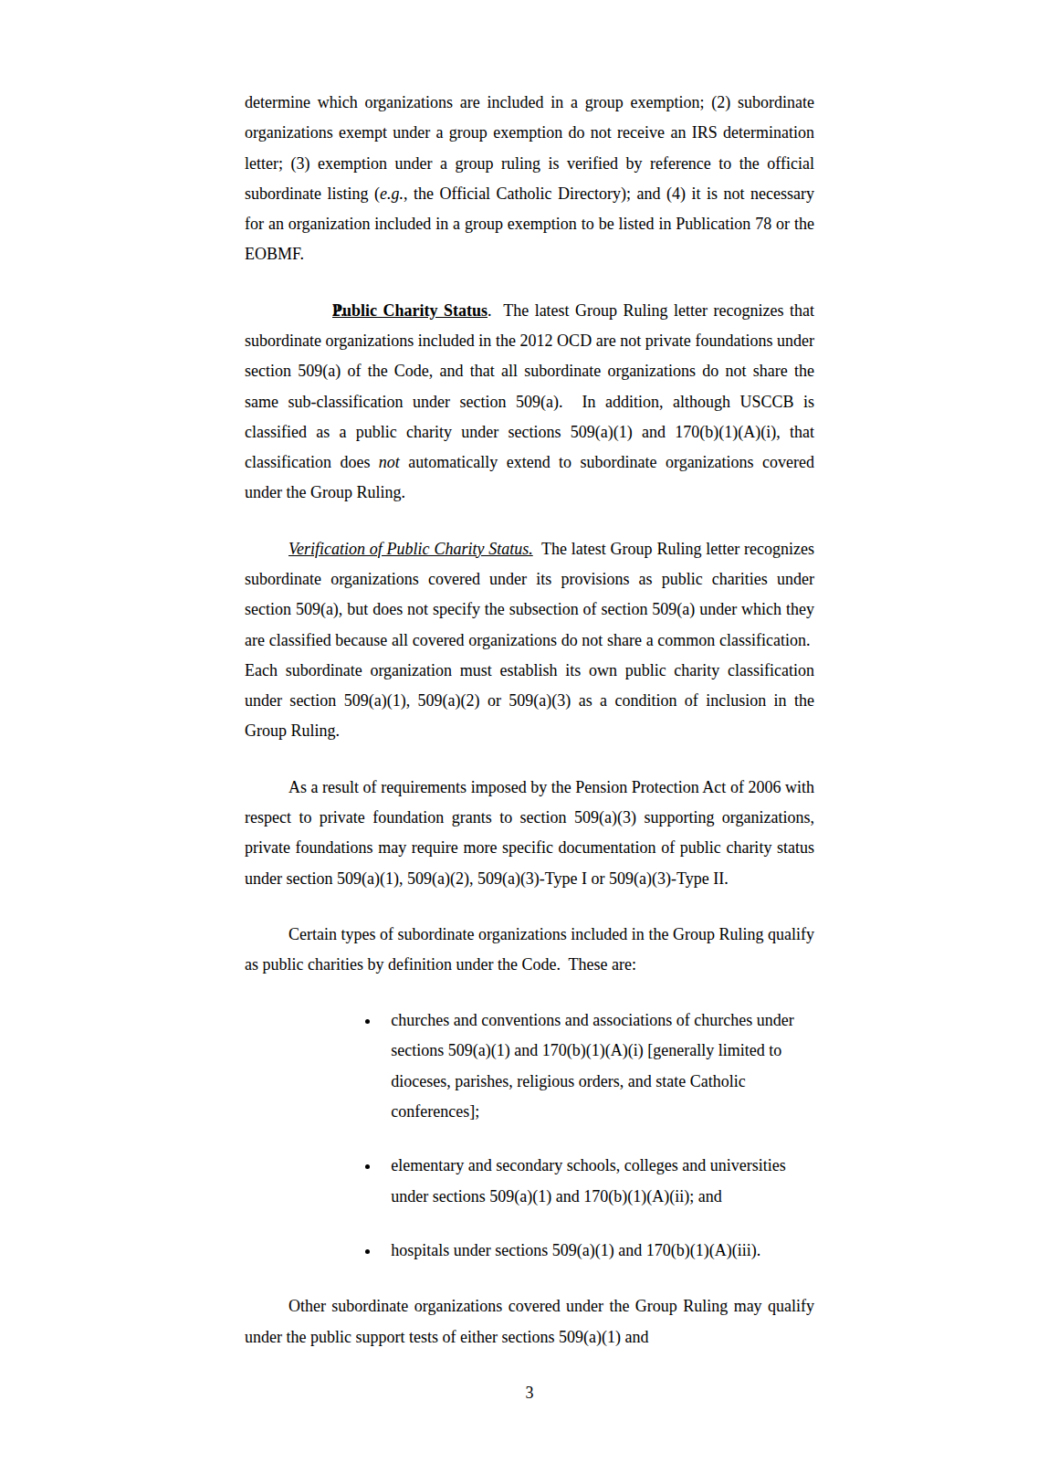determine which organizations are included in a group exemption; (2) subordinate organizations exempt under a group exemption do not receive an IRS determination letter; (3) exemption under a group ruling is verified by reference to the official subordinate listing (e.g., the Official Catholic Directory); and (4) it is not necessary for an organization included in a group exemption to be listed in Publication 78 or the EOBMF.
2. Public Charity Status. The latest Group Ruling letter recognizes that subordinate organizations included in the 2012 OCD are not private foundations under section 509(a) of the Code, and that all subordinate organizations do not share the same sub-classification under section 509(a). In addition, although USCCB is classified as a public charity under sections 509(a)(1) and 170(b)(1)(A)(i), that classification does not automatically extend to subordinate organizations covered under the Group Ruling.
Verification of Public Charity Status. The latest Group Ruling letter recognizes subordinate organizations covered under its provisions as public charities under section 509(a), but does not specify the subsection of section 509(a) under which they are classified because all covered organizations do not share a common classification. Each subordinate organization must establish its own public charity classification under section 509(a)(1), 509(a)(2) or 509(a)(3) as a condition of inclusion in the Group Ruling.
As a result of requirements imposed by the Pension Protection Act of 2006 with respect to private foundation grants to section 509(a)(3) supporting organizations, private foundations may require more specific documentation of public charity status under section 509(a)(1), 509(a)(2), 509(a)(3)-Type I or 509(a)(3)-Type II.
Certain types of subordinate organizations included in the Group Ruling qualify as public charities by definition under the Code. These are:
churches and conventions and associations of churches under sections 509(a)(1) and 170(b)(1)(A)(i) [generally limited to dioceses, parishes, religious orders, and state Catholic conferences];
elementary and secondary schools, colleges and universities under sections 509(a)(1) and 170(b)(1)(A)(ii); and
hospitals under sections 509(a)(1) and 170(b)(1)(A)(iii).
Other subordinate organizations covered under the Group Ruling may qualify under the public support tests of either sections 509(a)(1) and
3